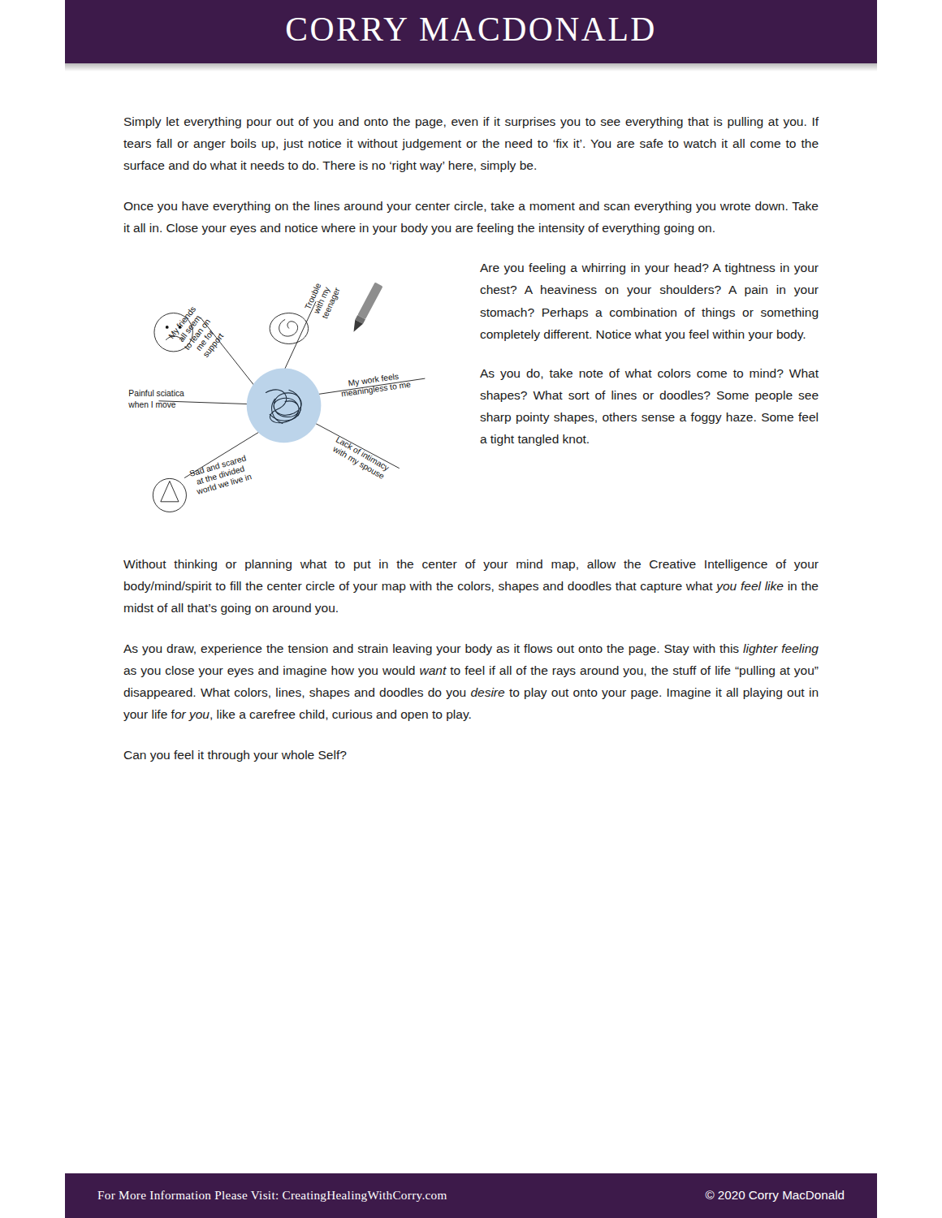CORRY MACDONALD
Simply let everything pour out of you and onto the page, even if it surprises you to see everything that is pulling at you. If tears fall or anger boils up, just notice it without judgement or the need to ‘fix it’. You are safe to watch it all come to the surface and do what it needs to do. There is no ‘right way’ here, simply be.
Once you have everything on the lines around your center circle, take a moment and scan everything you wrote down. Take it all in. Close your eyes and notice where in your body you are feeling the intensity of everything going on.
Example mind map A shaded center circle filled with a tangled scribble, with six labelled rays radiating outward: "My friends all seem to lean on me for support", "Trouble with my teenager", "My work feels meaningless to me", "Lack of intimacy with my spouse", "Sad and scared at the divided world we live in", and "Painful sciatica when I move". Small doodles of a frowning face, a spiral and a shape appear near some rays, and a pencil is drawn at the upper right. My friends all seem to lean on me for support Trouble with my teenager My work feels meaningless to me Lack of intimacy with my spouse Sad and scared at the divided world we live in Painful sciatica when I move
Are you feeling a whirring in your head? A tightness in your chest? A heaviness on your shoulders? A pain in your stomach? Perhaps a combination of things or something completely different. Notice what you feel within your body.
As you do, take note of what colors come to mind? What shapes? What sort of lines or doodles? Some people see sharp pointy shapes, others sense a foggy haze. Some feel a tight tangled knot.
Without thinking or planning what to put in the center of your mind map, allow the Creative Intelligence of your body/mind/spirit to fill the center circle of your map with the colors, shapes and doodles that capture what you feel like in the midst of all that’s going on around you.
As you draw, experience the tension and strain leaving your body as it flows out onto the page. Stay with this lighter feeling as you close your eyes and imagine how you would want to feel if all of the rays around you, the stuff of life “pulling at you” disappeared. What colors, lines, shapes and doodles do you desire to play out onto your page. Imagine it all playing out in your life for you, like a carefree child, curious and open to play.
Can you feel it through your whole Self?
For More Information Please Visit: CreatingHealingWithCorry.com
© 2020 Corry MacDonald